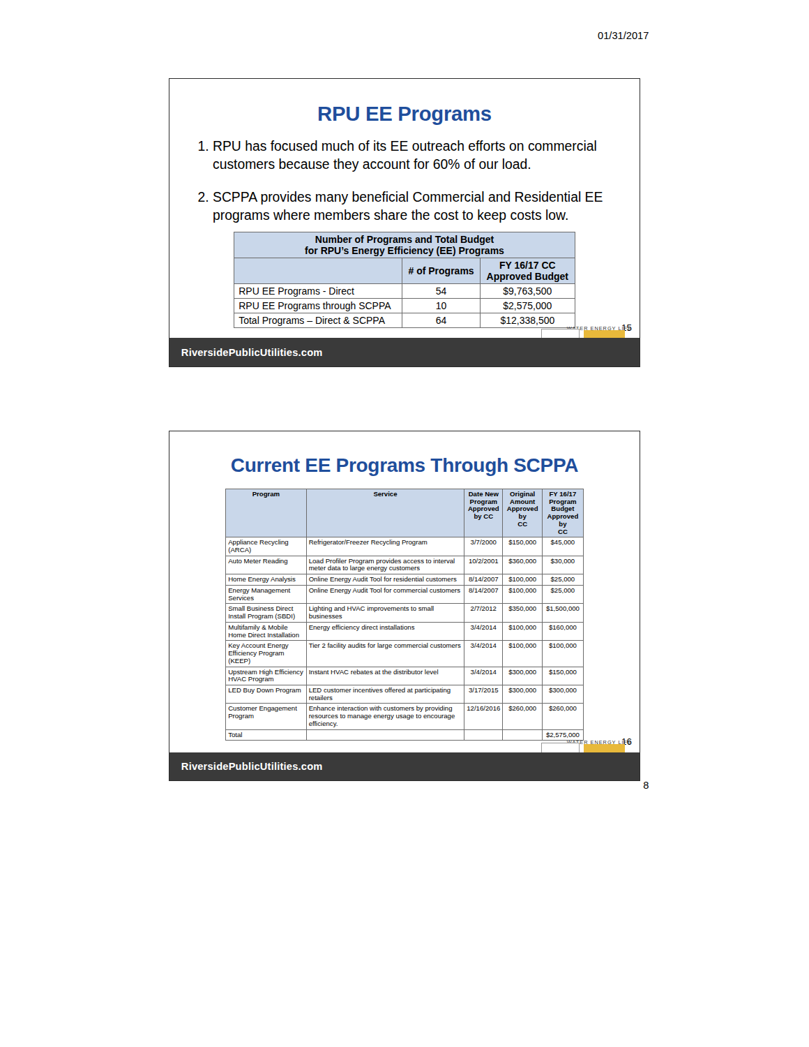01/31/2017
RPU EE Programs
RPU has focused much of its EE outreach efforts on commercial customers because they account for 60% of our load.
SCPPA provides many beneficial Commercial and Residential EE programs where members share the cost to keep costs low.
| Number of Programs and Total Budget for RPU’s Energy Efficiency (EE) Programs |
| --- |
| | # of Programs | FY 16/17 CC Approved Budget |
| RPU EE Programs - Direct | 54 | $9,763,500 |
| RPU EE Programs through SCPPA | 10 | $2,575,000 |
| Total Programs – Direct & SCPPA | 64 | $12,338,500 |
15
WATER ENERGY LIFE
PUBLIC UTILITIES
RiversidePublicUtilities.com
Current EE Programs Through SCPPA
| Program | Service | Date New Program Approved by CC | Original Amount Approved by CC | FY 16/17 Program Budget Approved by CC |
| --- | --- | --- | --- | --- |
| Appliance Recycling (ARCA) | Refrigerator/Freezer Recycling Program | 3/7/2000 | $150,000 | $45,000 |
| Auto Meter Reading | Load Profiler Program provides access to interval meter data to large energy customers | 10/2/2001 | $360,000 | $30,000 |
| Home Energy Analysis | Online Energy Audit Tool for residential customers | 8/14/2007 | $100,000 | $25,000 |
| Energy Management Services | Online Energy Audit Tool for commercial customers | 8/14/2007 | $100,000 | $25,000 |
| Small Business Direct Install Program (SBDI) | Lighting and HVAC improvements to small businesses | 2/7/2012 | $350,000 | $1,500,000 |
| Multifamily & Mobile Home Direct Installation | Energy efficiency direct installations | 3/4/2014 | $100,000 | $160,000 |
| Key Account Energy Efficiency Program (KEEP) | Tier 2 facility audits for large commercial customers | 3/4/2014 | $100,000 | $100,000 |
| Upstream High Efficiency HVAC Program | Instant HVAC rebates at the distributor level | 3/4/2014 | $300,000 | $150,000 |
| LED Buy Down Program | LED customer incentives offered at participating retailers | 3/17/2015 | $300,000 | $300,000 |
| Customer Engagement Program | Enhance interaction with customers by providing resources to manage energy usage to encourage efficiency. | 12/16/2016 | $260,000 | $260,000 |
| Total | | | | $2,575,000 |
16
WATER ENERGY LIFE
PUBLIC UTILITIES
RiversidePublicUtilities.com
8